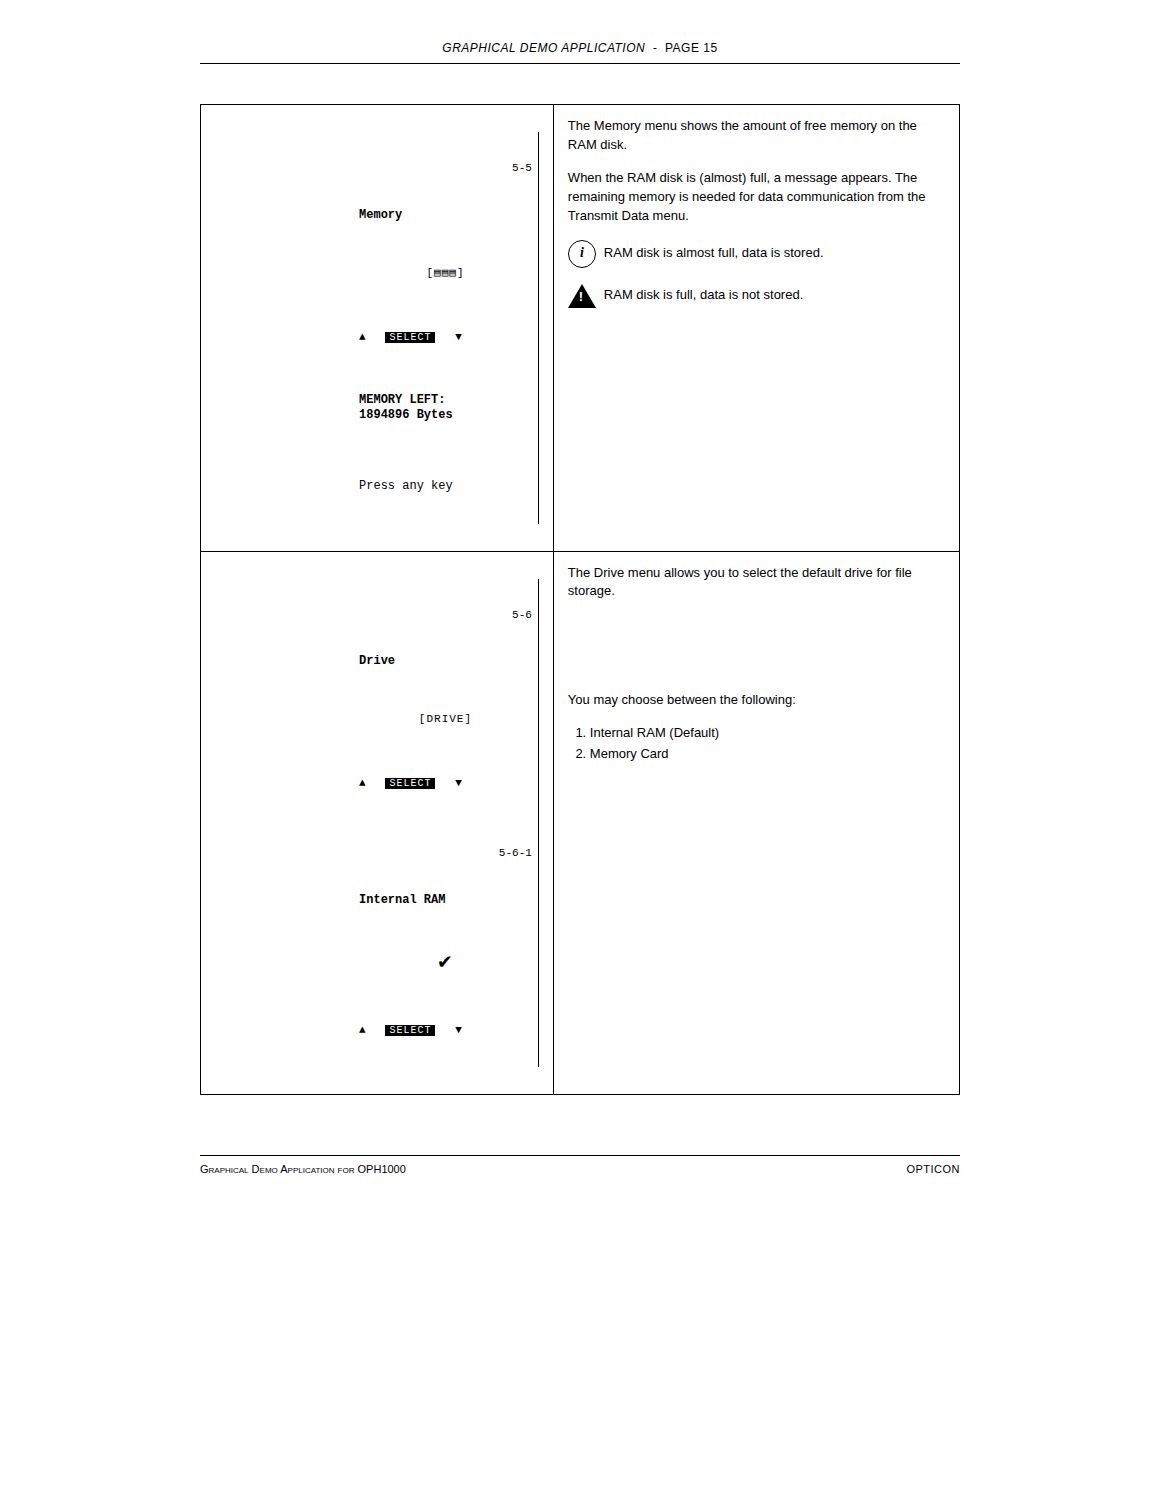GRAPHICAL DEMO APPLICATION - PAGE 15
| 5-5 Memory [▤▤▤] ▲ SELECT ▼ MEMORY LEFT: 1894896 Bytes Press any key | The Memory menu shows the amount of free memory on the RAM disk. When the RAM disk is (almost) full, a message appears. The remaining memory is needed for data communication from the Transmit Data menu. i RAM disk is almost full, data is stored. RAM disk is full, data is not stored. |
| 5-6 Drive [DRIVE] ▲ SELECT ▼ 5-6-1 Internal RAM ✔ ▲ SELECT ▼ | The Drive menu allows you to select the default drive for file storage. You may choose between the following: Internal RAM (Default) Memory Card |
Graphical Demo Application for OPH1000 OPTICON